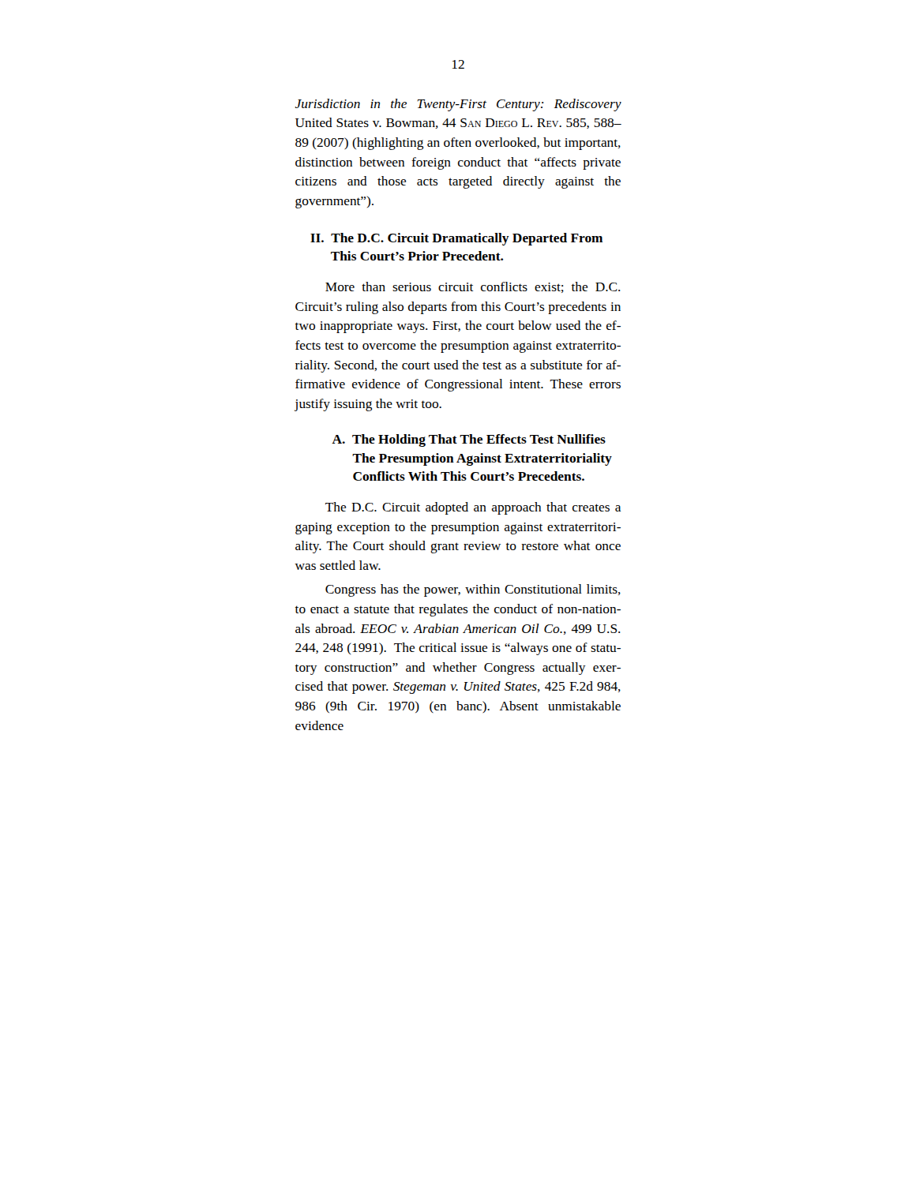12
Jurisdiction in the Twenty-First Century: Rediscovery United States v. Bowman, 44 San Diego L. Rev. 585, 588–89 (2007) (highlighting an often overlooked, but important, distinction between foreign conduct that “affects private citizens and those acts targeted directly against the government”).
II. The D.C. Circuit Dramatically Departed From This Court’s Prior Precedent.
More than serious circuit conflicts exist; the D.C. Circuit’s ruling also departs from this Court’s precedents in two inappropriate ways. First, the court below used the effects test to overcome the presumption against extraterritoriality. Second, the court used the test as a substitute for affirmative evidence of Congressional intent. These errors justify issuing the writ too.
A. The Holding That The Effects Test Nullifies The Presumption Against Extraterritoriality Conflicts With This Court’s Precedents.
The D.C. Circuit adopted an approach that creates a gaping exception to the presumption against extraterritoriality. The Court should grant review to restore what once was settled law.
Congress has the power, within Constitutional limits, to enact a statute that regulates the conduct of non-nationals abroad. EEOC v. Arabian American Oil Co., 499 U.S. 244, 248 (1991). The critical issue is “always one of statutory construction” and whether Congress actually exercised that power. Stegeman v. United States, 425 F.2d 984, 986 (9th Cir. 1970) (en banc). Absent unmistakable evidence